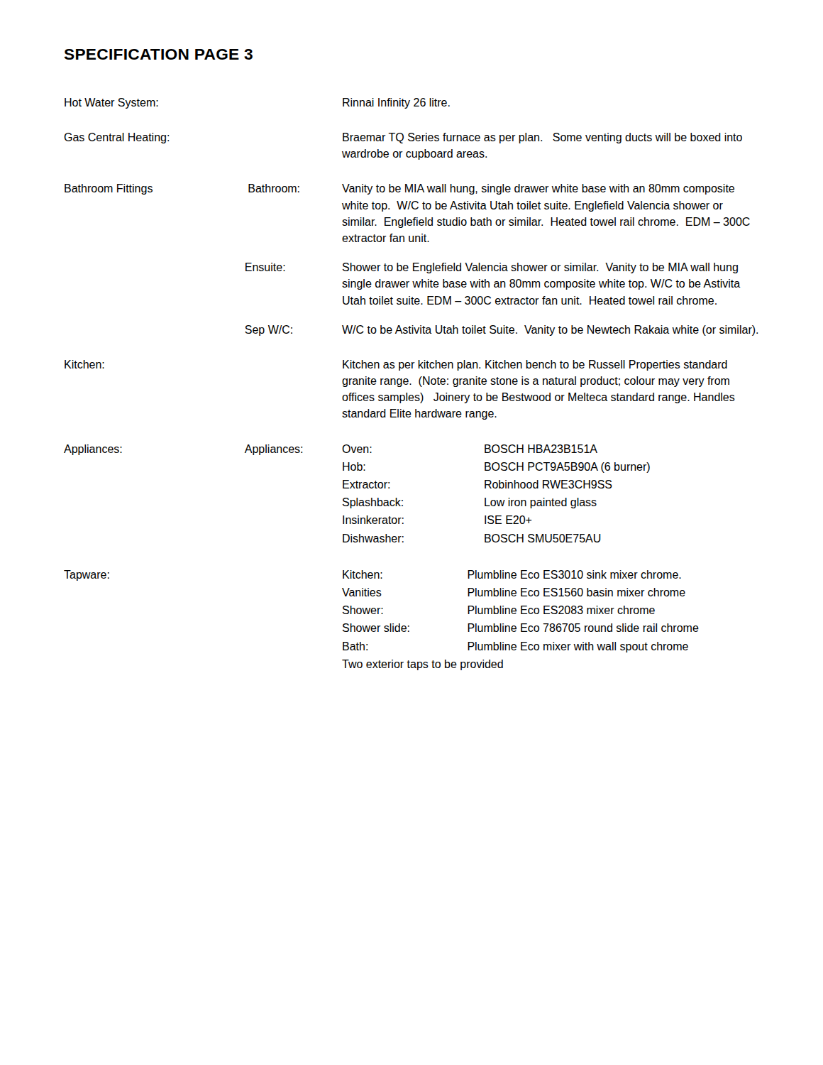SPECIFICATION PAGE 3
| Hot Water System: | | Rinnai Infinity 26 litre. |
| Gas Central Heating: | | Braemar TQ Series furnace as per plan. Some venting ducts will be boxed into wardrobe or cupboard areas. |
| Bathroom Fittings | Bathroom: | Vanity to be MIA wall hung, single drawer white base with an 80mm composite white top. W/C to be Astivita Utah toilet suite. Englefield Valencia shower or similar. Englefield studio bath or similar. Heated towel rail chrome. EDM – 300C extractor fan unit. |
| | Ensuite: | Shower to be Englefield Valencia shower or similar. Vanity to be MIA wall hung single drawer white base with an 80mm composite white top. W/C to be Astivita Utah toilet suite. EDM – 300C extractor fan unit. Heated towel rail chrome. |
| | Sep W/C: | W/C to be Astivita Utah toilet Suite. Vanity to be Newtech Rakaia white (or similar). |
| Kitchen: | | Kitchen as per kitchen plan. Kitchen bench to be Russell Properties standard granite range. (Note: granite stone is a natural product; colour may very from offices samples) Joinery to be Bestwood or Melteca standard range. Handles standard Elite hardware range. |
| Appliances: | Appliances: | / Oven: / BOSCH HBA23B151A / / Hob: / BOSCH PCT9A5B90A (6 burner) / / Extractor: / Robinhood RWE3CH9SS / / Splashback: / Low iron painted glass / / Insinkerator: / ISE E20+ / / Dishwasher: / BOSCH SMU50E75AU / |
| Tapware: | | / Kitchen: / Plumbline Eco ES3010 sink mixer chrome. / / Vanities / Plumbline Eco ES1560 basin mixer chrome / / Shower: / Plumbline Eco ES2083 mixer chrome / / Shower slide: / Plumbline Eco 786705 round slide rail chrome / / Bath: / Plumbline Eco mixer with wall spout chrome / / Two exterior taps to be provided / |